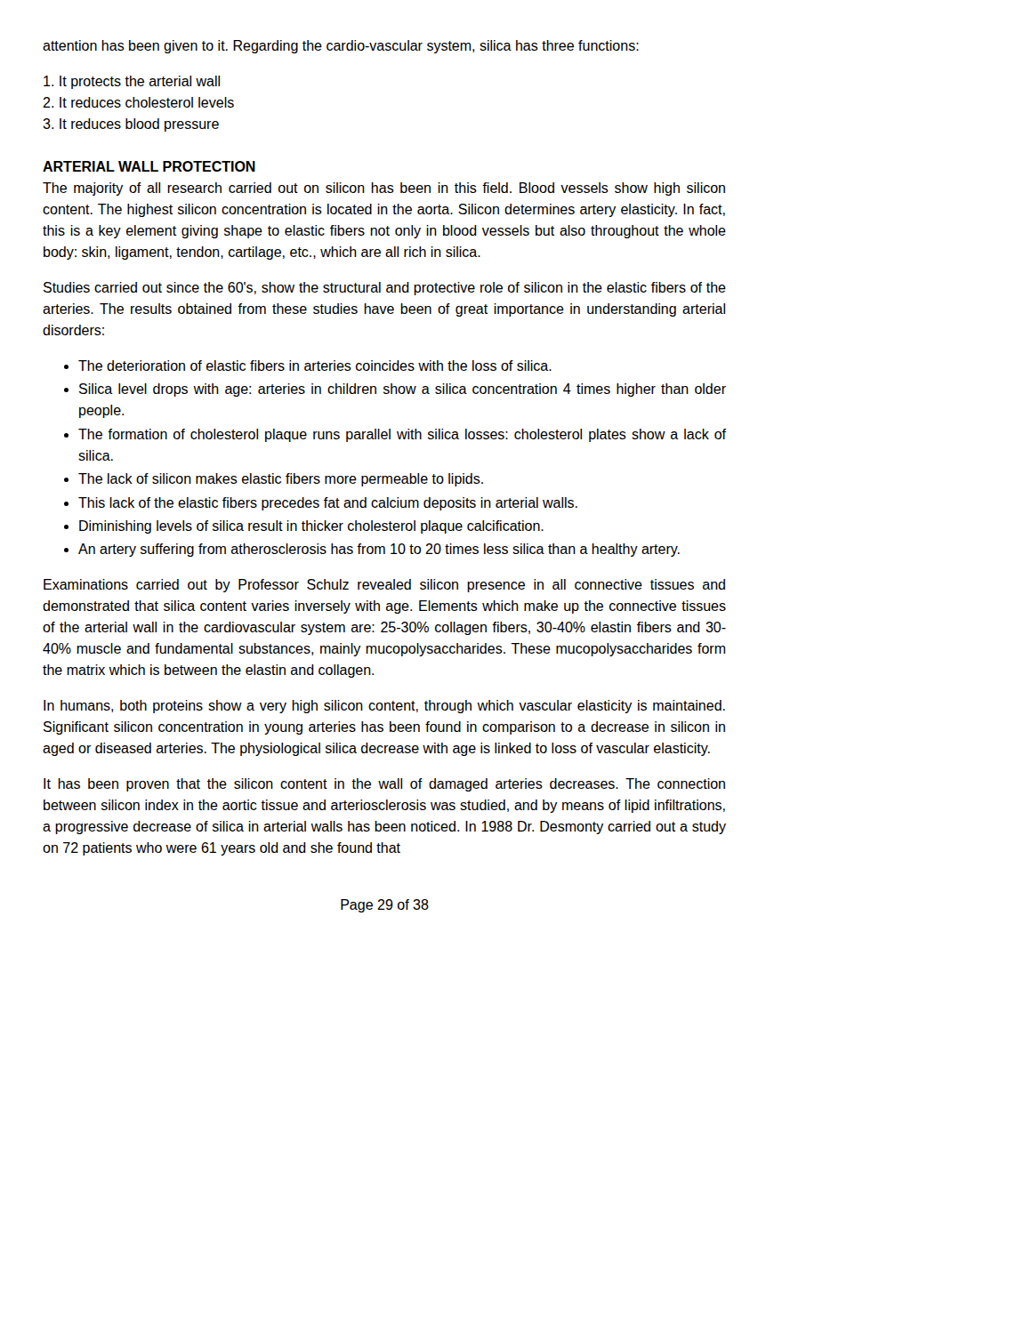attention has been given to it. Regarding the cardio-vascular system, silica has three functions:
1. It protects the arterial wall
2. It reduces cholesterol levels
3. It reduces blood pressure
Arterial Wall Protection
The majority of all research carried out on silicon has been in this field. Blood vessels show high silicon content. The highest silicon concentration is located in the aorta. Silicon determines artery elasticity. In fact, this is a key element giving shape to elastic fibers not only in blood vessels but also throughout the whole body: skin, ligament, tendon, cartilage, etc., which are all rich in silica.
Studies carried out since the 60's, show the structural and protective role of silicon in the elastic fibers of the arteries. The results obtained from these studies have been of great importance in understanding arterial disorders:
The deterioration of elastic fibers in arteries coincides with the loss of silica.
Silica level drops with age: arteries in children show a silica concentration 4 times higher than older people.
The formation of cholesterol plaque runs parallel with silica losses: cholesterol plates show a lack of silica.
The lack of silicon makes elastic fibers more permeable to lipids.
This lack of the elastic fibers precedes fat and calcium deposits in arterial walls.
Diminishing levels of silica result in thicker cholesterol plaque calcification.
An artery suffering from atherosclerosis has from 10 to 20 times less silica than a healthy artery.
Examinations carried out by Professor Schulz revealed silicon presence in all connective tissues and demonstrated that silica content varies inversely with age. Elements which make up the connective tissues of the arterial wall in the cardiovascular system are: 25-30% collagen fibers, 30-40% elastin fibers and 30-40% muscle and fundamental substances, mainly mucopolysaccharides. These mucopolysaccharides form the matrix which is between the elastin and collagen.
In humans, both proteins show a very high silicon content, through which vascular elasticity is maintained. Significant silicon concentration in young arteries has been found in comparison to a decrease in silicon in aged or diseased arteries. The physiological silica decrease with age is linked to loss of vascular elasticity.
It has been proven that the silicon content in the wall of damaged arteries decreases. The connection between silicon index in the aortic tissue and arteriosclerosis was studied, and by means of lipid infiltrations, a progressive decrease of silica in arterial walls has been noticed. In 1988 Dr. Desmonty carried out a study on 72 patients who were 61 years old and she found that
Page 29 of 38